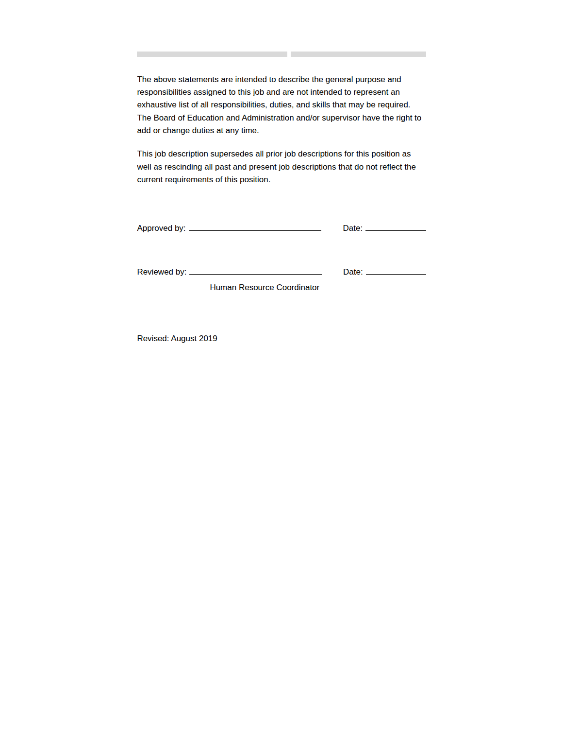The above statements are intended to describe the general purpose and responsibilities assigned to this job and are not intended to represent an exhaustive list of all responsibilities, duties, and skills that may be required. The Board of Education and Administration and/or supervisor have the right to add or change duties at any time.
This job description supersedes all prior job descriptions for this position as well as rescinding all past and present job descriptions that do not reflect the current requirements of this position.
Approved by: Date:
Reviewed by: Date:
Human Resource Coordinator
Revised: August 2019